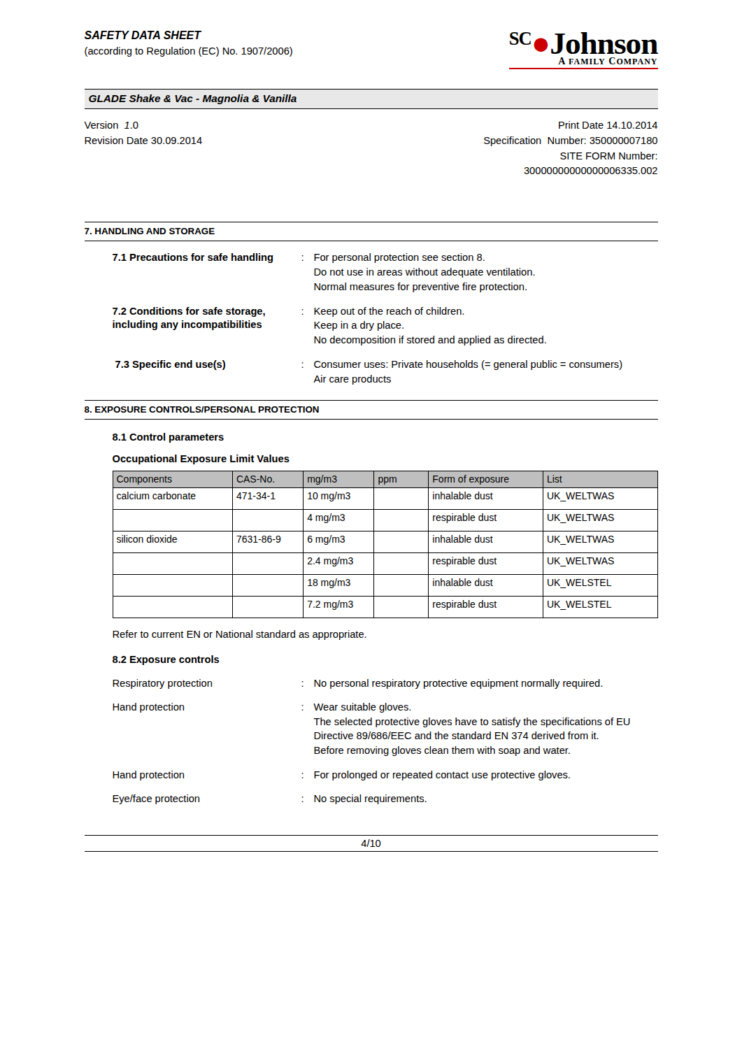SAFETY DATA SHEET
(according to Regulation (EC) No. 1907/2006)
SC●Johnson
A FAMILY COMPANY
GLADE Shake & Vac - Magnolia & Vanilla
Version 1.0
Revision Date 30.09.2014
Print Date 14.10.2014
Specification Number: 350000007180
SITE FORM Number:
30000000000000006335.002
7. HANDLING AND STORAGE
7.1 Precautions for safe handling
:
For personal protection see section 8.
Do not use in areas without adequate ventilation.
Normal measures for preventive fire protection.
7.2 Conditions for safe storage, including any incompatibilities
:
Keep out of the reach of children.
Keep in a dry place.
No decomposition if stored and applied as directed.
7.3 Specific end use(s)
:
Consumer uses: Private households (= general public = consumers)
Air care products
8. EXPOSURE CONTROLS/PERSONAL PROTECTION
8.1 Control parameters
Occupational Exposure Limit Values
| Components | CAS-No. | mg/m3 | ppm | Form of exposure | List |
| --- | --- | --- | --- | --- | --- |
| calcium carbonate | 471-34-1 | 10 mg/m3 | | inhalable dust | UK_WELTWAS |
| | | 4 mg/m3 | | respirable dust | UK_WELTWAS |
| silicon dioxide | 7631-86-9 | 6 mg/m3 | | inhalable dust | UK_WELTWAS |
| | | 2.4 mg/m3 | | respirable dust | UK_WELTWAS |
| | | 18 mg/m3 | | inhalable dust | UK_WELSTEL |
| | | 7.2 mg/m3 | | respirable dust | UK_WELSTEL |
Refer to current EN or National standard as appropriate.
8.2 Exposure controls
Respiratory protection
:
No personal respiratory protective equipment normally required.
Hand protection
:
Wear suitable gloves.
The selected protective gloves have to satisfy the specifications of EU Directive 89/686/EEC and the standard EN 374 derived from it.
Before removing gloves clean them with soap and water.
Hand protection
:
For prolonged or repeated contact use protective gloves.
Eye/face protection
:
No special requirements.
4/10